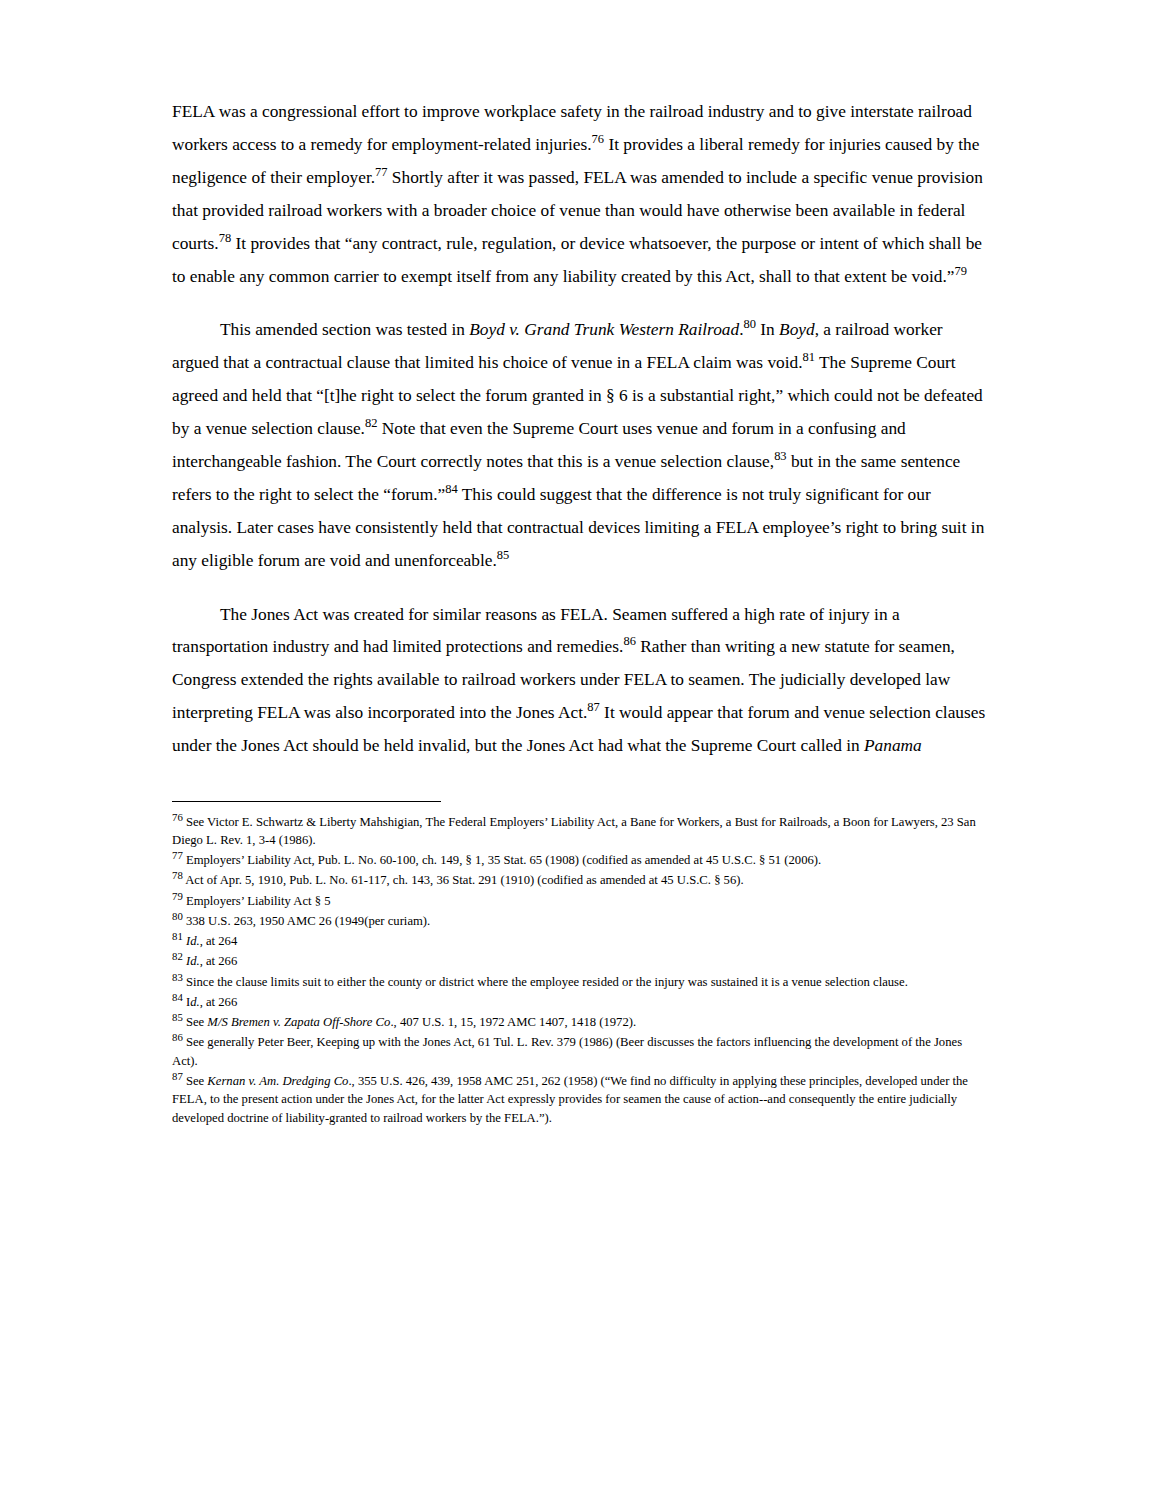FELA was a congressional effort to improve workplace safety in the railroad industry and to give interstate railroad workers access to a remedy for employment-related injuries.76 It provides a liberal remedy for injuries caused by the negligence of their employer.77 Shortly after it was passed, FELA was amended to include a specific venue provision that provided railroad workers with a broader choice of venue than would have otherwise been available in federal courts.78 It provides that “any contract, rule, regulation, or device whatsoever, the purpose or intent of which shall be to enable any common carrier to exempt itself from any liability created by this Act, shall to that extent be void.”79
This amended section was tested in Boyd v. Grand Trunk Western Railroad.80 In Boyd, a railroad worker argued that a contractual clause that limited his choice of venue in a FELA claim was void.81 The Supreme Court agreed and held that “[t]he right to select the forum granted in § 6 is a substantial right,” which could not be defeated by a venue selection clause.82 Note that even the Supreme Court uses venue and forum in a confusing and interchangeable fashion. The Court correctly notes that this is a venue selection clause,83 but in the same sentence refers to the right to select the “forum.”84 This could suggest that the difference is not truly significant for our analysis. Later cases have consistently held that contractual devices limiting a FELA employee’s right to bring suit in any eligible forum are void and unenforceable.85
The Jones Act was created for similar reasons as FELA. Seamen suffered a high rate of injury in a transportation industry and had limited protections and remedies.86 Rather than writing a new statute for seamen, Congress extended the rights available to railroad workers under FELA to seamen. The judicially developed law interpreting FELA was also incorporated into the Jones Act.87 It would appear that forum and venue selection clauses under the Jones Act should be held invalid, but the Jones Act had what the Supreme Court called in Panama
76 See Victor E. Schwartz & Liberty Mahshigian, The Federal Employers’ Liability Act, a Bane for Workers, a Bust for Railroads, a Boon for Lawyers, 23 San Diego L. Rev. 1, 3-4 (1986).
77 Employers’ Liability Act, Pub. L. No. 60-100, ch. 149, § 1, 35 Stat. 65 (1908) (codified as amended at 45 U.S.C. § 51 (2006).
78 Act of Apr. 5, 1910, Pub. L. No. 61-117, ch. 143, 36 Stat. 291 (1910) (codified as amended at 45 U.S.C. § 56).
79 Employers’ Liability Act § 5
80 338 U.S. 263, 1950 AMC 26 (1949(per curiam).
81 Id., at 264
82 Id., at 266
83 Since the clause limits suit to either the county or district where the employee resided or the injury was sustained it is a venue selection clause.
84 Id., at 266
85 See M/S Bremen v. Zapata Off-Shore Co., 407 U.S. 1, 15, 1972 AMC 1407, 1418 (1972).
86 See generally Peter Beer, Keeping up with the Jones Act, 61 Tul. L. Rev. 379 (1986) (Beer discusses the factors influencing the development of the Jones Act).
87 See Kernan v. Am. Dredging Co., 355 U.S. 426, 439, 1958 AMC 251, 262 (1958) (“We find no difficulty in applying these principles, developed under the FELA, to the present action under the Jones Act, for the latter Act expressly provides for seamen the cause of action--and consequently the entire judicially developed doctrine of liability-granted to railroad workers by the FELA.”).